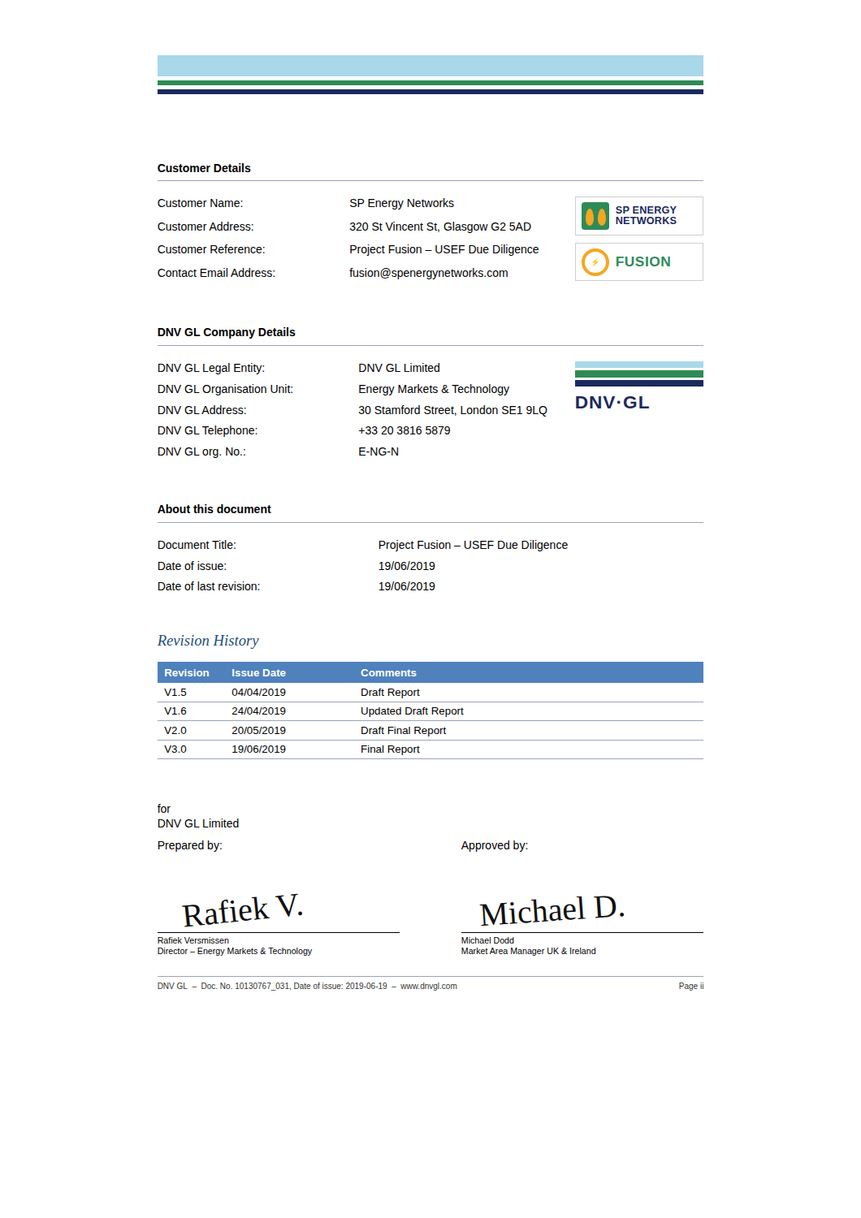Customer Details
| Customer Name: | SP Energy Networks | SP ENERGY NETWORKS ⚡ FUSION |
| Customer Address: | 320 St Vincent St, Glasgow G2 5AD |
| Customer Reference: | Project Fusion – USEF Due Diligence |
| Contact Email Address: | fusion@spenergynetworks.com |
DNV GL Company Details
| DNV GL Legal Entity: | DNV GL Limited | DNV·GL |
| DNV GL Organisation Unit: | Energy Markets & Technology |
| DNV GL Address: | 30 Stamford Street, London SE1 9LQ |
| DNV GL Telephone: | +33 20 3816 5879 |
| DNV GL org. No.: | E-NG-N |
About this document
| Document Title: | Project Fusion – USEF Due Diligence |
| Date of issue: | 19/06/2019 |
| Date of last revision: | 19/06/2019 |
Revision History
| Revision | Issue Date | Comments |
| --- | --- | --- |
| V1.5 | 04/04/2019 | Draft Report |
| V1.6 | 24/04/2019 | Updated Draft Report |
| V2.0 | 20/05/2019 | Draft Final Report |
| V3.0 | 19/06/2019 | Final Report |
for
DNV GL Limited
Prepared by:
Rafiek V.
Rafiek Versmissen
Director – Energy Markets & Technology
Approved by:
Michael D.
Michael Dodd
Market Area Manager UK & Ireland
DNV GL – Doc. No. 10130767_031, Date of issue: 2019-06-19 – www.dnvgl.com
Page ii